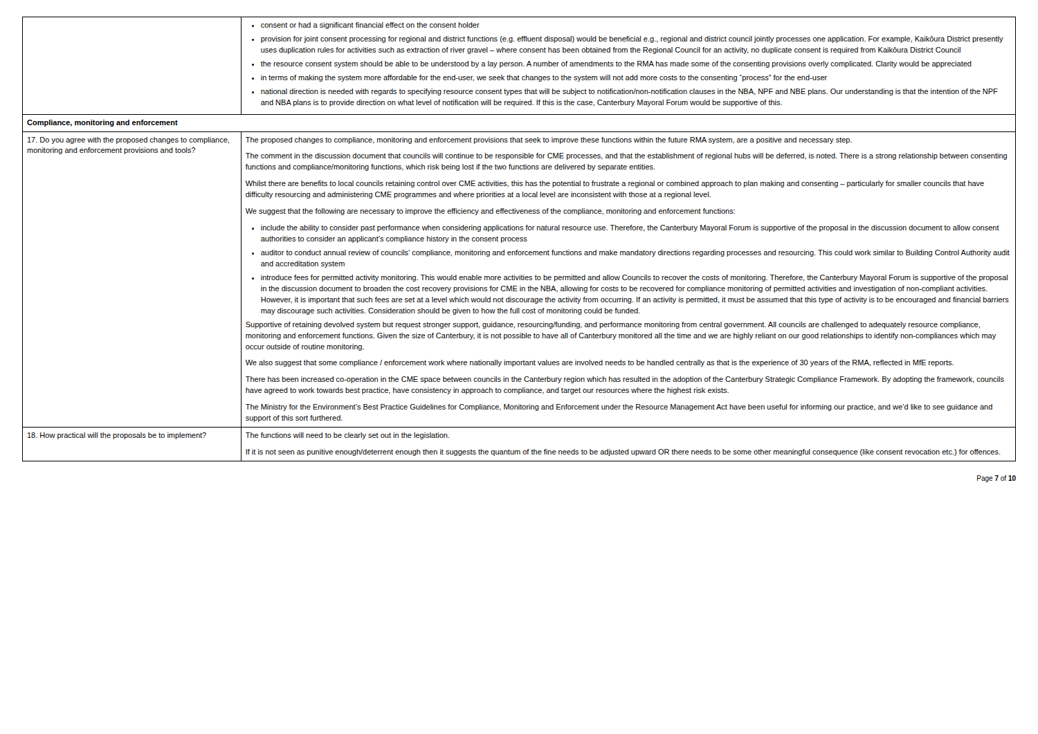| | consent or had a significant financial effect on the consent holder provision for joint consent processing for regional and district functions (e.g. effluent disposal) would be beneficial e.g., regional and district council jointly processes one application. For example, Kaikōura District presently uses duplication rules for activities such as extraction of river gravel – where consent has been obtained from the Regional Council for an activity, no duplicate consent is required from Kaikōura District Council the resource consent system should be able to be understood by a lay person. A number of amendments to the RMA has made some of the consenting provisions overly complicated. Clarity would be appreciated in terms of making the system more affordable for the end-user, we seek that changes to the system will not add more costs to the consenting “process” for the end-user national direction is needed with regards to specifying resource consent types that will be subject to notification/non-notification clauses in the NBA, NPF and NBE plans. Our understanding is that the intention of the NPF and NBA plans is to provide direction on what level of notification will be required. If this is the case, Canterbury Mayoral Forum would be supportive of this. |
| Compliance, monitoring and enforcement |
| 17. Do you agree with the proposed changes to compliance, monitoring and enforcement provisions and tools? | The proposed changes to compliance, monitoring and enforcement provisions that seek to improve these functions within the future RMA system, are a positive and necessary step. The comment in the discussion document that councils will continue to be responsible for CME processes, and that the establishment of regional hubs will be deferred, is noted. There is a strong relationship between consenting functions and compliance/monitoring functions, which risk being lost if the two functions are delivered by separate entities. Whilst there are benefits to local councils retaining control over CME activities, this has the potential to frustrate a regional or combined approach to plan making and consenting – particularly for smaller councils that have difficulty resourcing and administering CME programmes and where priorities at a local level are inconsistent with those at a regional level. We suggest that the following are necessary to improve the efficiency and effectiveness of the compliance, monitoring and enforcement functions: include the ability to consider past performance when considering applications for natural resource use. Therefore, the Canterbury Mayoral Forum is supportive of the proposal in the discussion document to allow consent authorities to consider an applicant’s compliance history in the consent process auditor to conduct annual review of councils’ compliance, monitoring and enforcement functions and make mandatory directions regarding processes and resourcing. This could work similar to Building Control Authority audit and accreditation system introduce fees for permitted activity monitoring. This would enable more activities to be permitted and allow Councils to recover the costs of monitoring. Therefore, the Canterbury Mayoral Forum is supportive of the proposal in the discussion document to broaden the cost recovery provisions for CME in the NBA, allowing for costs to be recovered for compliance monitoring of permitted activities and investigation of non-compliant activities. However, it is important that such fees are set at a level which would not discourage the activity from occurring. If an activity is permitted, it must be assumed that this type of activity is to be encouraged and financial barriers may discourage such activities. Consideration should be given to how the full cost of monitoring could be funded. Supportive of retaining devolved system but request stronger support, guidance, resourcing/funding, and performance monitoring from central government. All councils are challenged to adequately resource compliance, monitoring and enforcement functions. Given the size of Canterbury, it is not possible to have all of Canterbury monitored all the time and we are highly reliant on our good relationships to identify non-compliances which may occur outside of routine monitoring. We also suggest that some compliance / enforcement work where nationally important values are involved needs to be handled centrally as that is the experience of 30 years of the RMA, reflected in MfE reports. There has been increased co-operation in the CME space between councils in the Canterbury region which has resulted in the adoption of the Canterbury Strategic Compliance Framework. By adopting the framework, councils have agreed to work towards best practice, have consistency in approach to compliance, and target our resources where the highest risk exists. The Ministry for the Environment’s Best Practice Guidelines for Compliance, Monitoring and Enforcement under the Resource Management Act have been useful for informing our practice, and we’d like to see guidance and support of this sort furthered. |
| 18. How practical will the proposals be to implement? | The functions will need to be clearly set out in the legislation. If it is not seen as punitive enough/deterrent enough then it suggests the quantum of the fine needs to be adjusted upward OR there needs to be some other meaningful consequence (like consent revocation etc.) for offences. |
Page 7 of 10